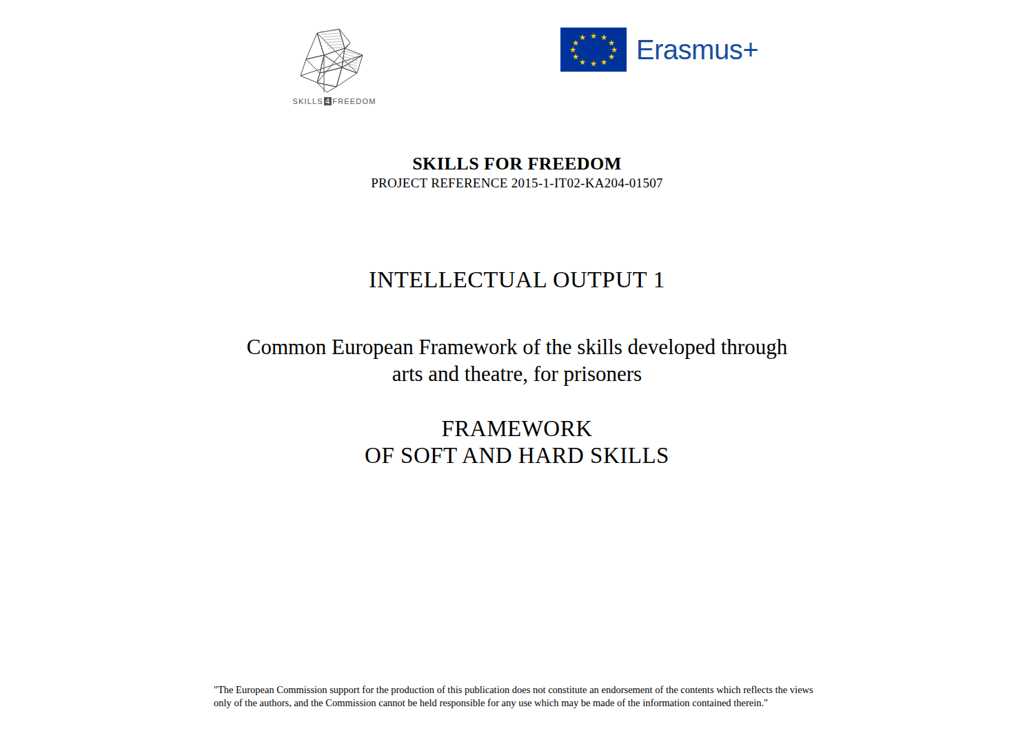SKILLS4 FREEDOM
★ ★ ★ ★ ★ ★ ★ ★ ★ ★ ★ ★
Erasmus+
SKILLS FOR FREEDOM
PROJECT REFERENCE 2015-1-IT02-KA204-01507
INTELLECTUAL OUTPUT 1
Common European Framework of the skills developed through arts and theatre, for prisoners
FRAMEWORK
OF SOFT AND HARD SKILLS
"The European Commission support for the production of this publication does not constitute an endorsement of the contents which reflects the views only of the authors, and the Commission cannot be held responsible for any use which may be made of the information contained therein."